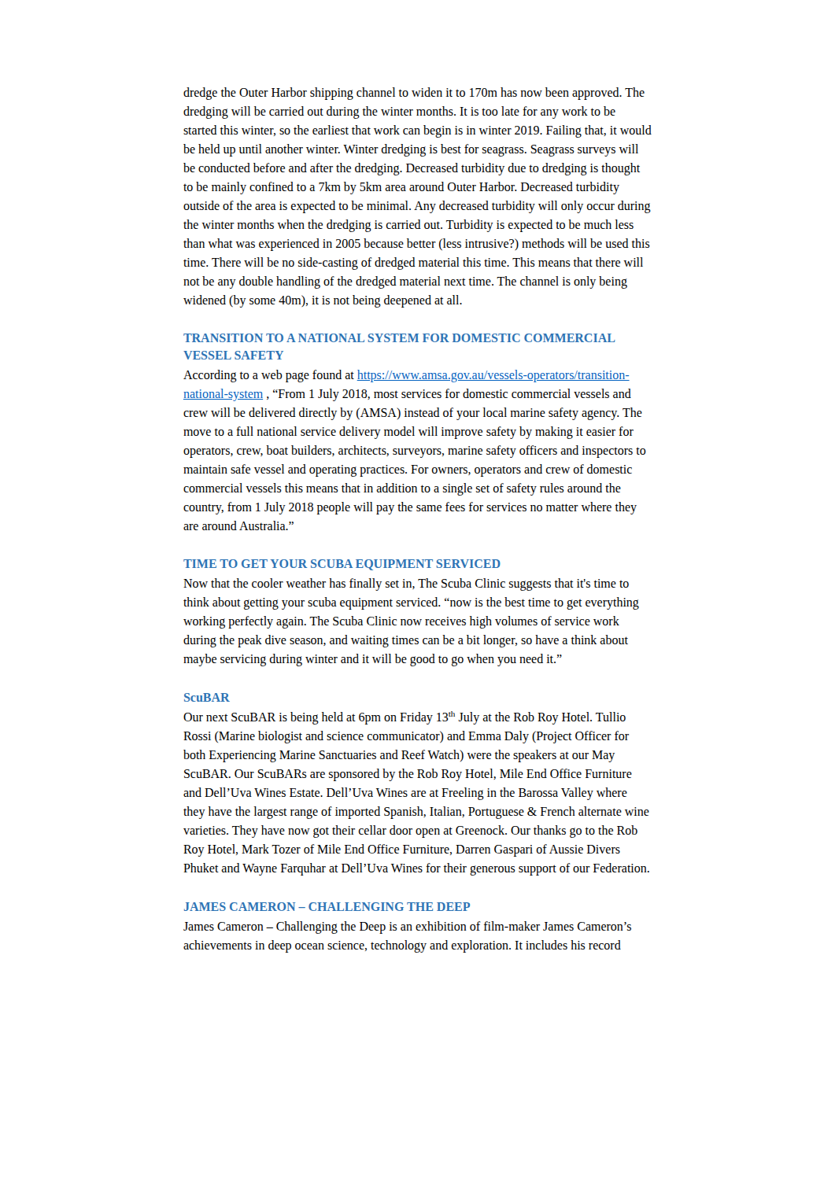dredge the Outer Harbor shipping channel to widen it to 170m has now been approved. The dredging will be carried out during the winter months. It is too late for any work to be started this winter, so the earliest that work can begin is in winter 2019. Failing that, it would be held up until another winter. Winter dredging is best for seagrass. Seagrass surveys will be conducted before and after the dredging. Decreased turbidity due to dredging is thought to be mainly confined to a 7km by 5km area around Outer Harbor. Decreased turbidity outside of the area is expected to be minimal. Any decreased turbidity will only occur during the winter months when the dredging is carried out. Turbidity is expected to be much less than what was experienced in 2005 because better (less intrusive?) methods will be used this time. There will be no side-casting of dredged material this time. This means that there will not be any double handling of the dredged material next time. The channel is only being widened (by some 40m), it is not being deepened at all.
TRANSITION TO A NATIONAL SYSTEM FOR DOMESTIC COMMERCIAL VESSEL SAFETY
According to a web page found at https://www.amsa.gov.au/vessels-operators/transition-national-system , “From 1 July 2018, most services for domestic commercial vessels and crew will be delivered directly by (AMSA) instead of your local marine safety agency. The move to a full national service delivery model will improve safety by making it easier for operators, crew, boat builders, architects, surveyors, marine safety officers and inspectors to maintain safe vessel and operating practices. For owners, operators and crew of domestic commercial vessels this means that in addition to a single set of safety rules around the country, from 1 July 2018 people will pay the same fees for services no matter where they are around Australia.”
TIME TO GET YOUR SCUBA EQUIPMENT SERVICED
Now that the cooler weather has finally set in, The Scuba Clinic suggests that it's time to think about getting your scuba equipment serviced. “now is the best time to get everything working perfectly again. The Scuba Clinic now receives high volumes of service work during the peak dive season, and waiting times can be a bit longer, so have a think about maybe servicing during winter and it will be good to go when you need it.”
ScuBAR
Our next ScuBAR is being held at 6pm on Friday 13th July at the Rob Roy Hotel. Tullio Rossi (Marine biologist and science communicator) and Emma Daly (Project Officer for both Experiencing Marine Sanctuaries and Reef Watch) were the speakers at our May ScuBAR. Our ScuBARs are sponsored by the Rob Roy Hotel, Mile End Office Furniture and Dell’Uva Wines Estate. Dell’Uva Wines are at Freeling in the Barossa Valley where they have the largest range of imported Spanish, Italian, Portuguese & French alternate wine varieties. They have now got their cellar door open at Greenock. Our thanks go to the Rob Roy Hotel, Mark Tozer of Mile End Office Furniture, Darren Gaspari of Aussie Divers Phuket and Wayne Farquhar at Dell’Uva Wines for their generous support of our Federation.
JAMES CAMERON – CHALLENGING THE DEEP
James Cameron – Challenging the Deep is an exhibition of film-maker James Cameron’s achievements in deep ocean science, technology and exploration. It includes his record